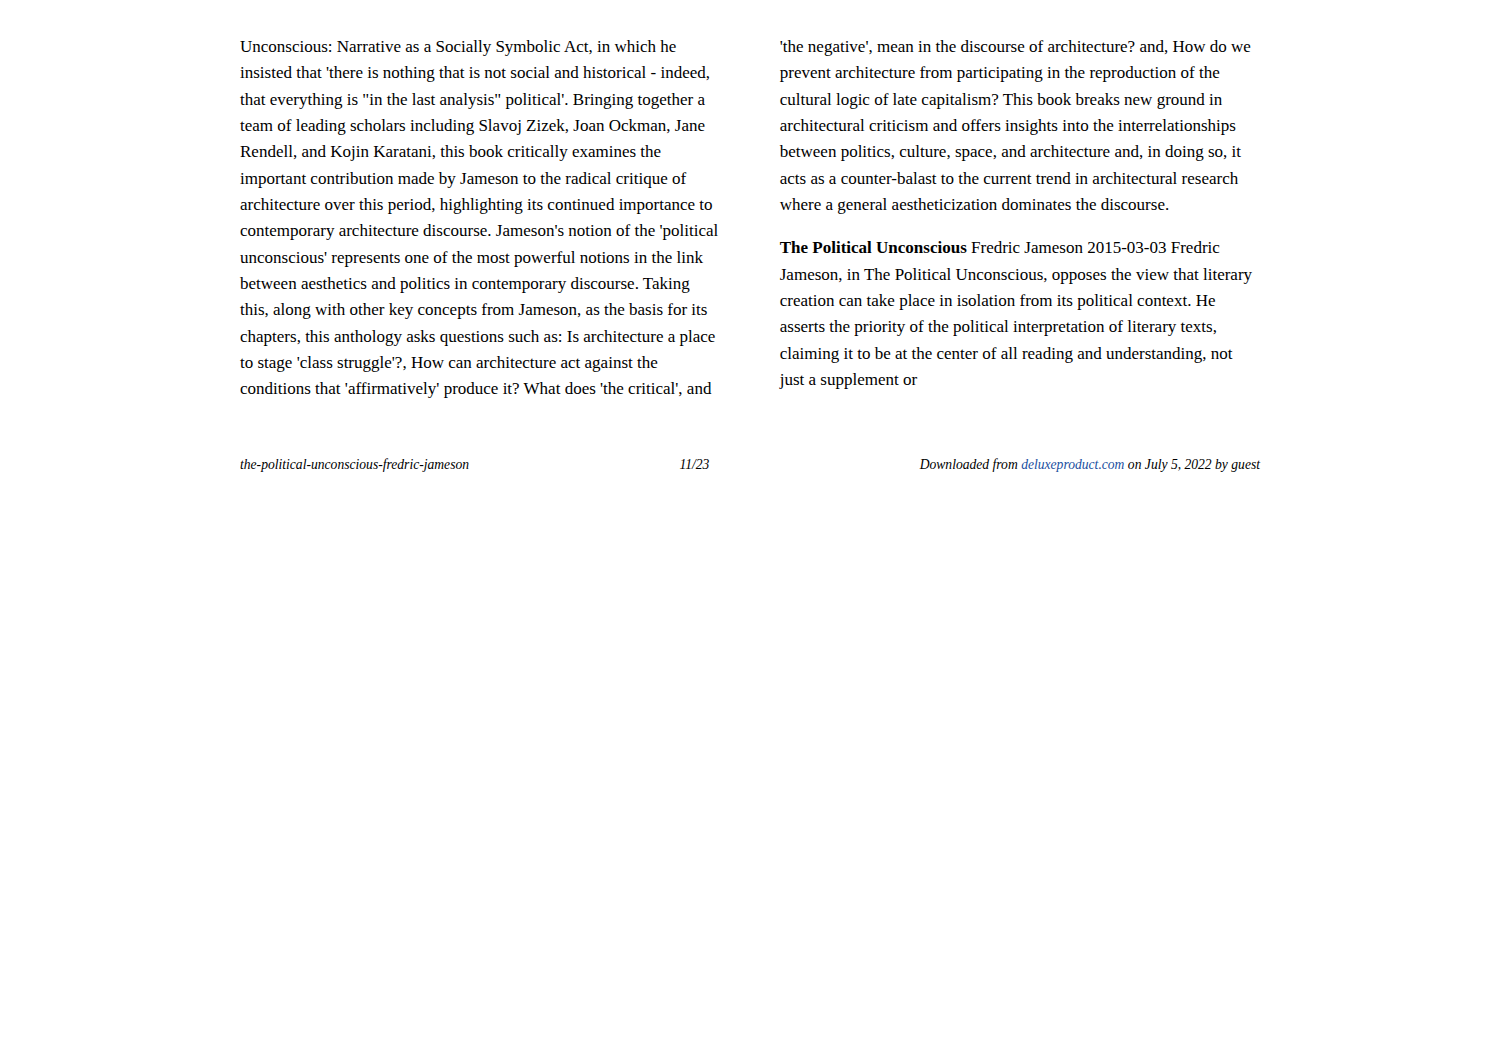Unconscious: Narrative as a Socially Symbolic Act, in which he insisted that 'there is nothing that is not social and historical - indeed, that everything is "in the last analysis" political'. Bringing together a team of leading scholars including Slavoj Zizek, Joan Ockman, Jane Rendell, and Kojin Karatani, this book critically examines the important contribution made by Jameson to the radical critique of architecture over this period, highlighting its continued importance to contemporary architecture discourse. Jameson's notion of the 'political unconscious' represents one of the most powerful notions in the link between aesthetics and politics in contemporary discourse. Taking this, along with other key concepts from Jameson, as the basis for its chapters, this anthology asks questions such as: Is architecture a place to stage 'class struggle'?, How can architecture act against the conditions that 'affirmatively' produce it? What does 'the critical', and 'the negative', mean in the discourse of architecture? and, How do we prevent architecture from participating in the reproduction of the cultural logic of late capitalism? This book breaks new ground in architectural criticism and offers insights into the interrelationships between politics, culture, space, and architecture and, in doing so, it acts as a counter-balast to the current trend in architectural research where a general aestheticization dominates the discourse.
The Political Unconscious Fredric Jameson 2015-03-03 Fredric Jameson, in The Political Unconscious, opposes the view that literary creation can take place in isolation from its political context. He asserts the priority of the political interpretation of literary texts, claiming it to be at the center of all reading and understanding, not just a supplement or
the-political-unconscious-fredric-jameson 11/23 Downloaded from deluxeproduct.com on July 5, 2022 by guest